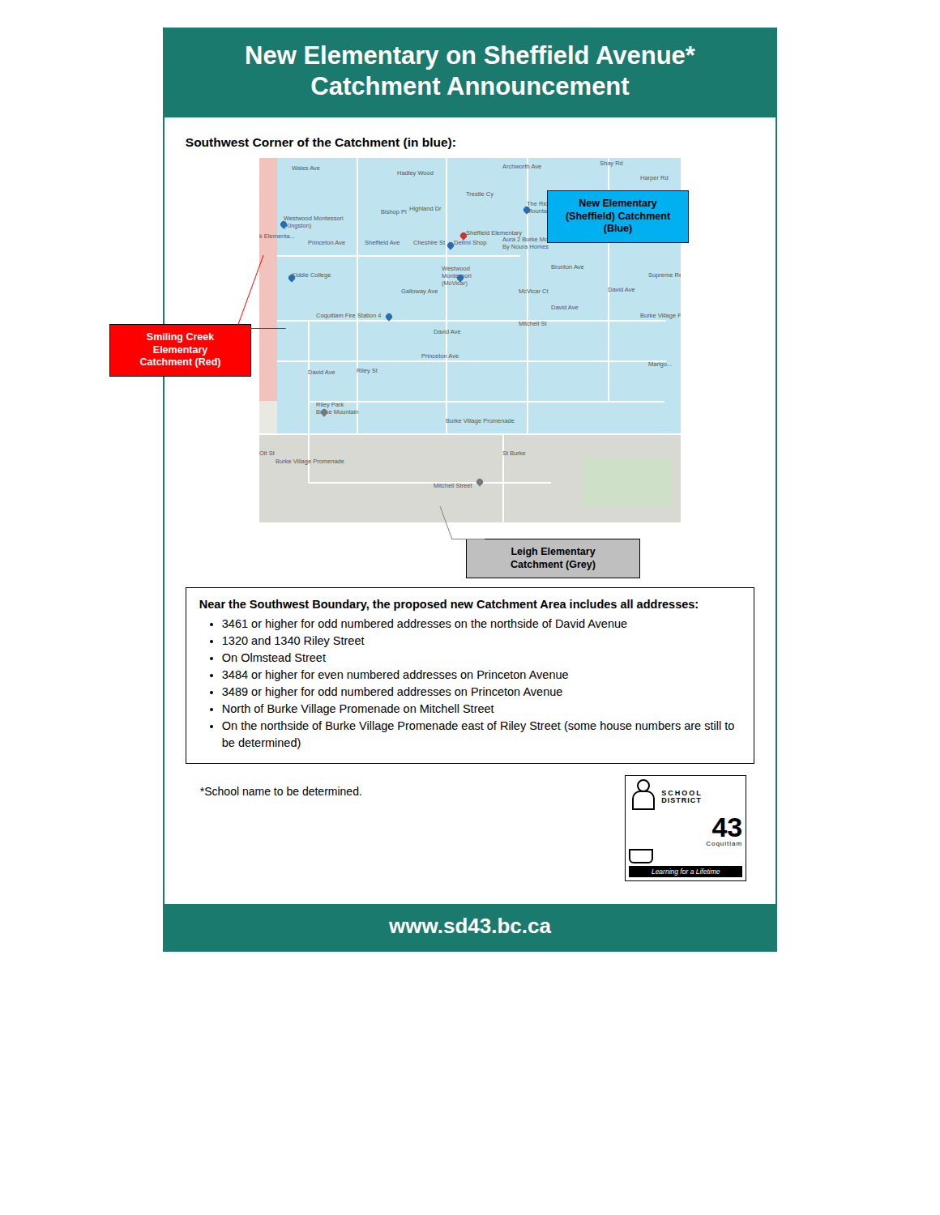New Elementary on Sheffield Avenue*
Catchment Announcement
Southwest Corner of the Catchment (in blue):
Wales Ave Hadley Wood Archworth Ave Shay Rd Harper Rd Trestle Cy The Ridge at Burke
Mountain by Foxridge... Bishop Pl Highland Dr Westwood Montessori
(Kingston) k Elementa... Princeton Ave Sheffield Ave Cheshire St Sheffield Elementary Delimi Shop Aura 2 Burke Mountain
By Noura Homes Kiddie College Westwood
Montessori
(McVicar) Brunton Ave Supreme Re... Galloway Ave McVicar Ct David Ave David Ave Coquitlam Fire Station 4 David Ave Mitchell St Burke Village Promenade Princeton Ave David Ave Riley St Marigo... Riley Park
Burke Mountain Burke Village Promenade Olt St Burke Village Promenade St Burke Mitchell Street
New Elementary
(Sheffield) Catchment
(Blue)
Smiling Creek
Elementary
Catchment (Red)
Leigh Elementary
Catchment (Grey)
Near the Southwest Boundary, the proposed new Catchment Area includes all addresses:
3461 or higher for odd numbered addresses on the northside of David Avenue
1320 and 1340 Riley Street
On Olmstead Street
3484 or higher for even numbered addresses on Princeton Avenue
3489 or higher for odd numbered addresses on Princeton Avenue
North of Burke Village Promenade on Mitchell Street
On the northside of Burke Village Promenade east of Riley Street (some house numbers are still to be determined)
*School name to be determined.
SCHOOL
DISTRICT
43
Coquitlam
Learning for a Lifetime
www.sd43.bc.ca